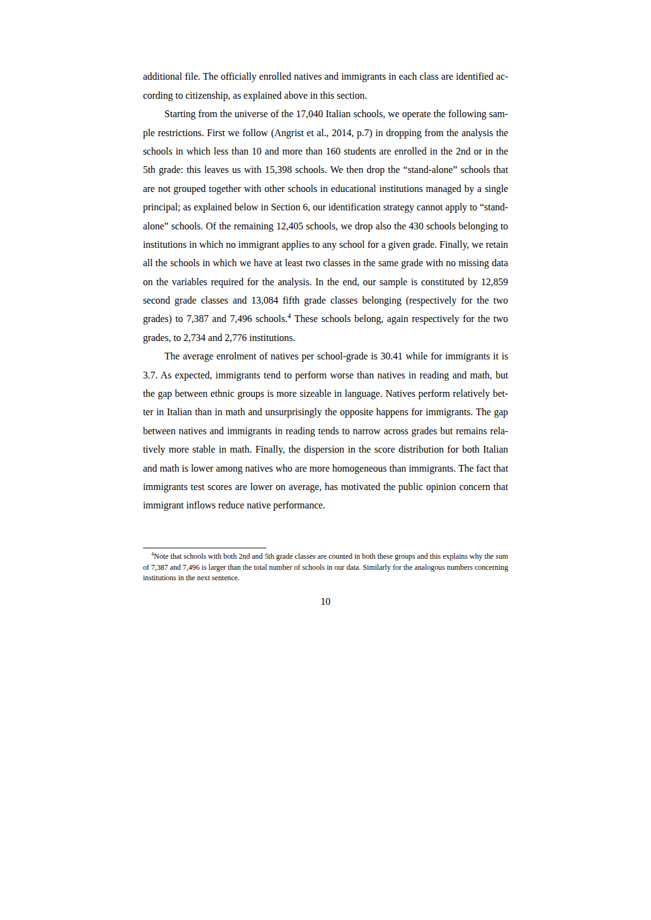additional file. The officially enrolled natives and immigrants in each class are identified according to citizenship, as explained above in this section.
Starting from the universe of the 17,040 Italian schools, we operate the following sample restrictions. First we follow (Angrist et al., 2014, p.7) in dropping from the analysis the schools in which less than 10 and more than 160 students are enrolled in the 2nd or in the 5th grade: this leaves us with 15,398 schools. We then drop the “stand-alone” schools that are not grouped together with other schools in educational institutions managed by a single principal; as explained below in Section 6, our identification strategy cannot apply to “stand-alone” schools. Of the remaining 12,405 schools, we drop also the 430 schools belonging to institutions in which no immigrant applies to any school for a given grade. Finally, we retain all the schools in which we have at least two classes in the same grade with no missing data on the variables required for the analysis. In the end, our sample is constituted by 12,859 second grade classes and 13,084 fifth grade classes belonging (respectively for the two grades) to 7,387 and 7,496 schools.4 These schools belong, again respectively for the two grades, to 2,734 and 2,776 institutions.
The average enrolment of natives per school-grade is 30.41 while for immigrants it is 3.7. As expected, immigrants tend to perform worse than natives in reading and math, but the gap between ethnic groups is more sizeable in language. Natives perform relatively better in Italian than in math and unsurprisingly the opposite happens for immigrants. The gap between natives and immigrants in reading tends to narrow across grades but remains relatively more stable in math. Finally, the dispersion in the score distribution for both Italian and math is lower among natives who are more homogeneous than immigrants. The fact that immigrants test scores are lower on average, has motivated the public opinion concern that immigrant inflows reduce native performance.
4Note that schools with both 2nd and 5th grade classes are counted in both these groups and this explains why the sum of 7,387 and 7,496 is larger than the total number of schools in our data. Similarly for the analogous numbers concerning institutions in the next sentence.
10